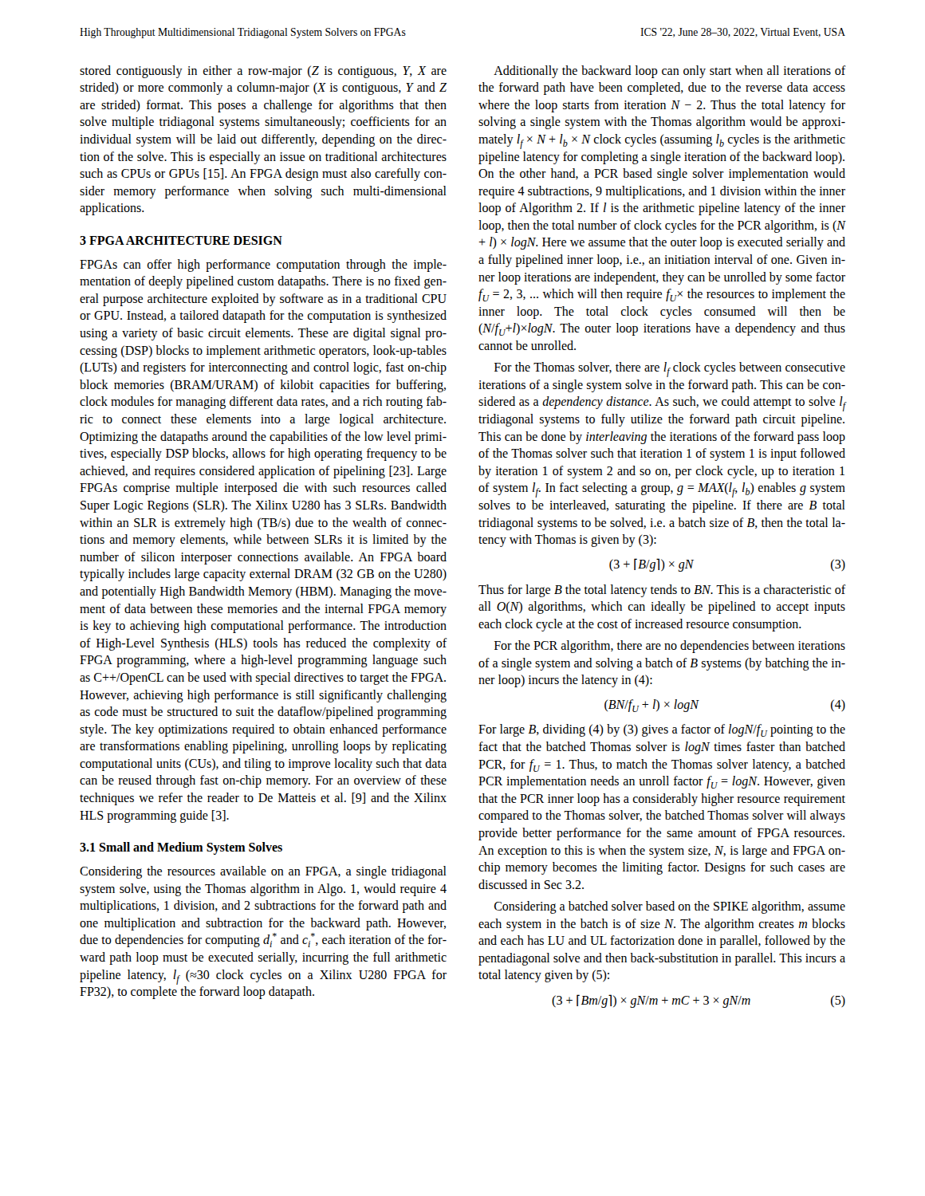High Throughput Multidimensional Tridiagonal System Solvers on FPGAs ICS '22, June 28–30, 2022, Virtual Event, USA
stored contiguously in either a row-major (Z is contiguous, Y, X are strided) or more commonly a column-major (X is contiguous, Y and Z are strided) format. This poses a challenge for algorithms that then solve multiple tridiagonal systems simultaneously; coefficients for an individual system will be laid out differently, depending on the direction of the solve. This is especially an issue on traditional architectures such as CPUs or GPUs [15]. An FPGA design must also carefully consider memory performance when solving such multi-dimensional applications.
3 FPGA Architecture Design
FPGAs can offer high performance computation through the implementation of deeply pipelined custom datapaths. There is no fixed general purpose architecture exploited by software as in a traditional CPU or GPU. Instead, a tailored datapath for the computation is synthesized using a variety of basic circuit elements. These are digital signal processing (DSP) blocks to implement arithmetic operators, look-up-tables (LUTs) and registers for interconnecting and control logic, fast on-chip block memories (BRAM/URAM) of kilobit capacities for buffering, clock modules for managing different data rates, and a rich routing fabric to connect these elements into a large logical architecture. Optimizing the datapaths around the capabilities of the low level primitives, especially DSP blocks, allows for high operating frequency to be achieved, and requires considered application of pipelining [23]. Large FPGAs comprise multiple interposed die with such resources called Super Logic Regions (SLR). The Xilinx U280 has 3 SLRs. Bandwidth within an SLR is extremely high (TB/s) due to the wealth of connections and memory elements, while between SLRs it is limited by the number of silicon interposer connections available. An FPGA board typically includes large capacity external DRAM (32 GB on the U280) and potentially High Bandwidth Memory (HBM). Managing the movement of data between these memories and the internal FPGA memory is key to achieving high computational performance. The introduction of High-Level Synthesis (HLS) tools has reduced the complexity of FPGA programming, where a high-level programming language such as C++/OpenCL can be used with special directives to target the FPGA. However, achieving high performance is still significantly challenging as code must be structured to suit the dataflow/pipelined programming style. The key optimizations required to obtain enhanced performance are transformations enabling pipelining, unrolling loops by replicating computational units (CUs), and tiling to improve locality such that data can be reused through fast on-chip memory. For an overview of these techniques we refer the reader to De Matteis et al. [9] and the Xilinx HLS programming guide [3].
3.1 Small and Medium System Solves
Considering the resources available on an FPGA, a single tridiagonal system solve, using the Thomas algorithm in Algo. 1, would require 4 multiplications, 1 division, and 2 subtractions for the forward path and one multiplication and subtraction for the backward path. However, due to dependencies for computing di* and ci*, each iteration of the forward path loop must be executed serially, incurring the full arithmetic pipeline latency, lf (≈30 clock cycles on a Xilinx U280 FPGA for FP32), to complete the forward loop datapath.
Additionally the backward loop can only start when all iterations of the forward path have been completed, due to the reverse data access where the loop starts from iteration N − 2. Thus the total latency for solving a single system with the Thomas algorithm would be approximately lf × N + lb × N clock cycles (assuming lb cycles is the arithmetic pipeline latency for completing a single iteration of the backward loop). On the other hand, a PCR based single solver implementation would require 4 subtractions, 9 multiplications, and 1 division within the inner loop of Algorithm 2. If l is the arithmetic pipeline latency of the inner loop, then the total number of clock cycles for the PCR algorithm, is (N + l) × logN. Here we assume that the outer loop is executed serially and a fully pipelined inner loop, i.e., an initiation interval of one. Given inner loop iterations are independent, they can be unrolled by some factor fU = 2, 3, ... which will then require fU× the resources to implement the inner loop. The total clock cycles consumed will then be (N/fU+l)×logN. The outer loop iterations have a dependency and thus cannot be unrolled.
For the Thomas solver, there are lf clock cycles between consecutive iterations of a single system solve in the forward path. This can be considered as a dependency distance. As such, we could attempt to solve lf tridiagonal systems to fully utilize the forward path circuit pipeline. This can be done by interleaving the iterations of the forward pass loop of the Thomas solver such that iteration 1 of system 1 is input followed by iteration 1 of system 2 and so on, per clock cycle, up to iteration 1 of system lf. In fact selecting a group, g = MAX(lf, lb) enables g system solves to be interleaved, saturating the pipeline. If there are B total tridiagonal systems to be solved, i.e. a batch size of B, then the total latency with Thomas is given by (3):
(3 + ⌈B/g⌉) × gN (3)
Thus for large B the total latency tends to BN. This is a characteristic of all O(N) algorithms, which can ideally be pipelined to accept inputs each clock cycle at the cost of increased resource consumption.
For the PCR algorithm, there are no dependencies between iterations of a single system and solving a batch of B systems (by batching the inner loop) incurs the latency in (4):
(BN/fU + l) × logN (4)
For large B, dividing (4) by (3) gives a factor of logN/fU pointing to the fact that the batched Thomas solver is logN times faster than batched PCR, for fU = 1. Thus, to match the Thomas solver latency, a batched PCR implementation needs an unroll factor fU = logN. However, given that the PCR inner loop has a considerably higher resource requirement compared to the Thomas solver, the batched Thomas solver will always provide better performance for the same amount of FPGA resources. An exception to this is when the system size, N, is large and FPGA on-chip memory becomes the limiting factor. Designs for such cases are discussed in Sec 3.2.
Considering a batched solver based on the SPIKE algorithm, assume each system in the batch is of size N. The algorithm creates m blocks and each has LU and UL factorization done in parallel, followed by the pentadiagonal solve and then back-substitution in parallel. This incurs a total latency given by (5):
(3 + ⌈Bm/g⌉) × gN/m + mC + 3 × gN/m (5)